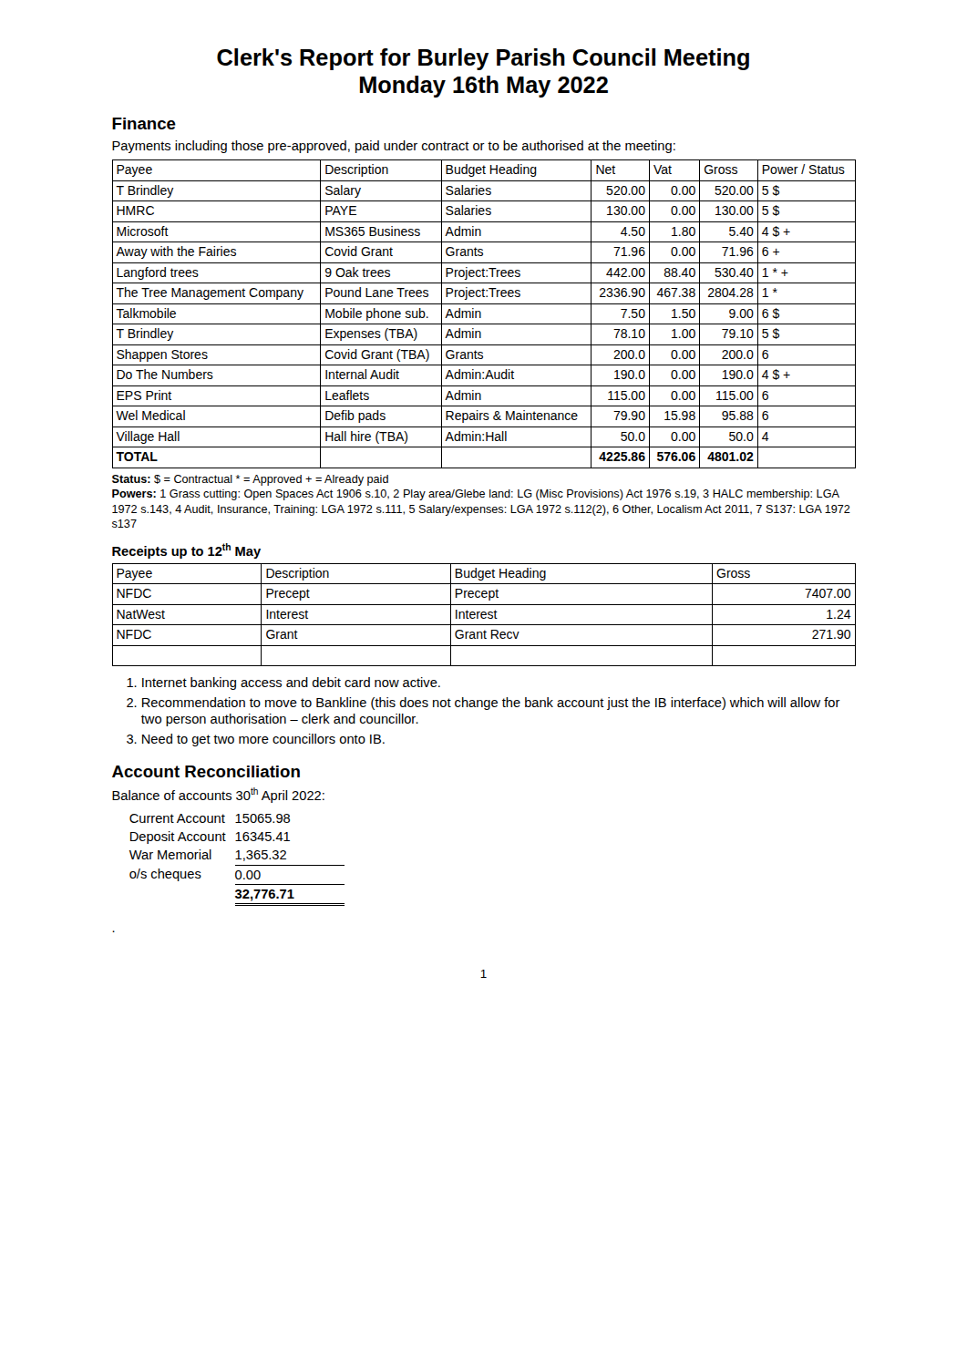Clerk's Report for Burley Parish Council Meeting
Monday 16th May 2022
Finance
Payments including those pre-approved, paid under contract or to be authorised at the meeting:
| Payee | Description | Budget Heading | Net | Vat | Gross | Power / Status |
| --- | --- | --- | --- | --- | --- | --- |
| T Brindley | Salary | Salaries | 520.00 | 0.00 | 520.00 | 5 $ |
| HMRC | PAYE | Salaries | 130.00 | 0.00 | 130.00 | 5 $ |
| Microsoft | MS365 Business | Admin | 4.50 | 1.80 | 5.40 | 4 $ + |
| Away with the Fairies | Covid Grant | Grants | 71.96 | 0.00 | 71.96 | 6 + |
| Langford trees | 9 Oak trees | Project:Trees | 442.00 | 88.40 | 530.40 | 1 * + |
| The Tree Management Company | Pound Lane Trees | Project:Trees | 2336.90 | 467.38 | 2804.28 | 1 * |
| Talkmobile | Mobile phone sub. | Admin | 7.50 | 1.50 | 9.00 | 6 $ |
| T Brindley | Expenses (TBA) | Admin | 78.10 | 1.00 | 79.10 | 5 $ |
| Shappen Stores | Covid Grant (TBA) | Grants | 200.0 | 0.00 | 200.0 | 6 |
| Do The Numbers | Internal Audit | Admin:Audit | 190.0 | 0.00 | 190.0 | 4 $ + |
| EPS Print | Leaflets | Admin | 115.00 | 0.00 | 115.00 | 6 |
| Wel Medical | Defib pads | Repairs & Maintenance | 79.90 | 15.98 | 95.88 | 6 |
| Village Hall | Hall hire (TBA) | Admin:Hall | 50.0 | 0.00 | 50.0 | 4 |
| TOTAL | | | 4225.86 | 576.06 | 4801.02 | |
Status: $ = Contractual * = Approved + = Already paid
Powers: 1 Grass cutting: Open Spaces Act 1906 s.10, 2 Play area/Glebe land: LG (Misc Provisions) Act 1976 s.19, 3 HALC membership: LGA 1972 s.143, 4 Audit, Insurance, Training: LGA 1972 s.111, 5 Salary/expenses: LGA 1972 s.112(2), 6 Other, Localism Act 2011, 7 S137: LGA 1972 s137
Receipts up to 12th May
| Payee | Description | Budget Heading | Gross |
| --- | --- | --- | --- |
| NFDC | Precept | Precept | 7407.00 |
| NatWest | Interest | Interest | 1.24 |
| NFDC | Grant | Grant Recv | 271.90 |
Internet banking access and debit card now active.
Recommendation to move to Bankline (this does not change the bank account just the IB interface) which will allow for two person authorisation – clerk and councillor.
Need to get two more councillors onto IB.
Account Reconciliation
Balance of accounts 30th April 2022:
| Current Account | 15065.98 |
| Deposit Account | 16345.41 |
| War Memorial | 1,365.32 |
| o/s cheques | 0.00 |
| | 32,776.71 |
.
1